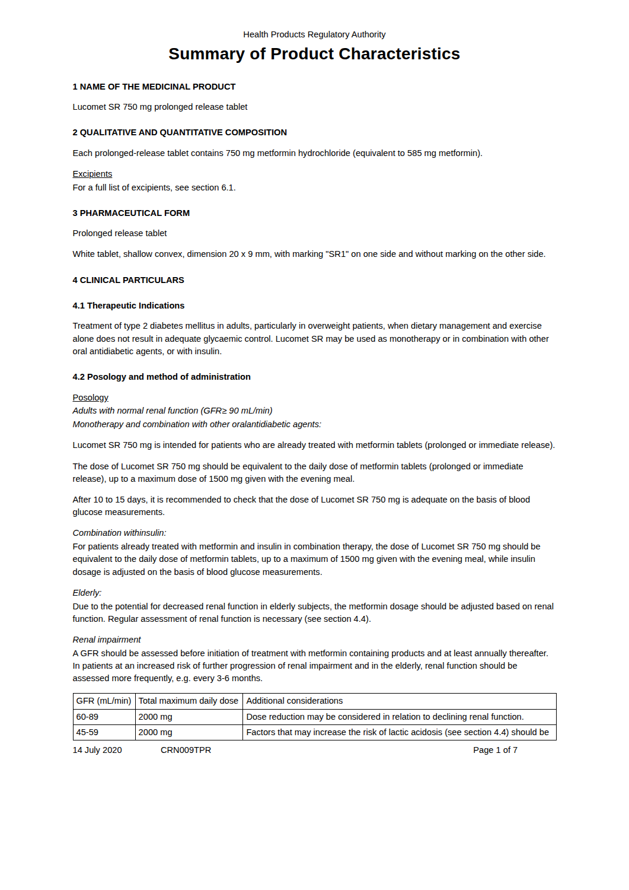Health Products Regulatory Authority
Summary of Product Characteristics
1 NAME OF THE MEDICINAL PRODUCT
Lucomet SR 750 mg prolonged release tablet
2 QUALITATIVE AND QUANTITATIVE COMPOSITION
Each prolonged-release tablet contains 750 mg metformin hydrochloride (equivalent to 585 mg metformin).
Excipients
For a full list of excipients, see section 6.1.
3 PHARMACEUTICAL FORM
Prolonged release tablet
White tablet, shallow convex, dimension 20 x 9 mm, with marking "SR1" on one side and without marking on the other side.
4 CLINICAL PARTICULARS
4.1 Therapeutic Indications
Treatment of type 2 diabetes mellitus in adults, particularly in overweight patients, when dietary management and exercise alone does not result in adequate glycaemic control. Lucomet SR may be used as monotherapy or in combination with other oral antidiabetic agents, or with insulin.
4.2 Posology and method of administration
Posology
Adults with normal renal function (GFR≥ 90 mL/min)
Monotherapy and combination with other oralantidiabetic agents:
Lucomet SR 750 mg is intended for patients who are already treated with metformin tablets (prolonged or immediate release).
The dose of Lucomet SR 750 mg should be equivalent to the daily dose of metformin tablets (prolonged or immediate release), up to a maximum dose of 1500 mg given with the evening meal.
After 10 to 15 days, it is recommended to check that the dose of Lucomet SR 750 mg is adequate on the basis of blood glucose measurements.
Combination withinsulin:
For patients already treated with metformin and insulin in combination therapy, the dose of Lucomet SR 750 mg should be equivalent to the daily dose of metformin tablets, up to a maximum of 1500 mg given with the evening meal, while insulin dosage is adjusted on the basis of blood glucose measurements.
Elderly:
Due to the potential for decreased renal function in elderly subjects, the metformin dosage should be adjusted based on renal function. Regular assessment of renal function is necessary (see section 4.4).
Renal impairment
A GFR should be assessed before initiation of treatment with metformin containing products and at least annually thereafter. In patients at an increased risk of further progression of renal impairment and in the elderly, renal function should be assessed more frequently, e.g. every 3-6 months.
| GFR (mL/min) | Total maximum daily dose | Additional considerations |
| --- | --- | --- |
| 60-89 | 2000 mg | Dose reduction may be considered in relation to declining renal function. |
| 45-59 | 2000 mg | Factors that may increase the risk of lactic acidosis (see section 4.4) should be |
14 July 2020 CRN009TPR Page 1 of 7